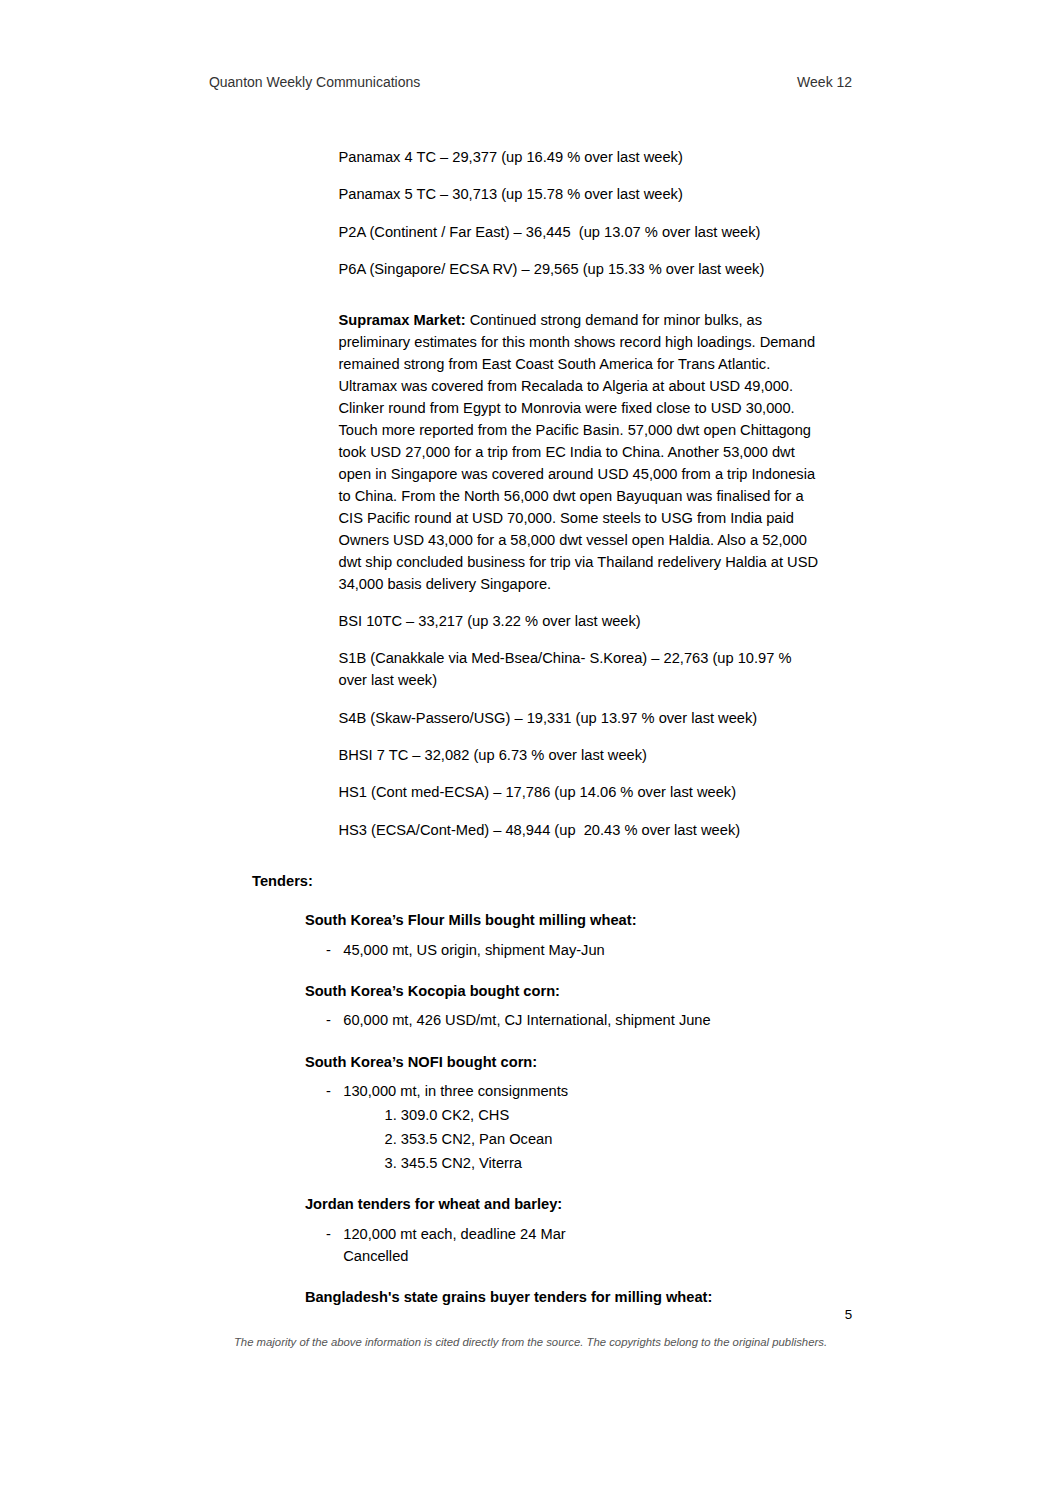Quanton Weekly Communications
Week 12
Panamax 4 TC – 29,377 (up 16.49 % over last week)
Panamax 5 TC – 30,713 (up 15.78 % over last week)
P2A (Continent / Far East) – 36,445 (up 13.07 % over last week)
P6A (Singapore/ ECSA RV) – 29,565 (up 15.33 % over last week)
Supramax Market: Continued strong demand for minor bulks, as preliminary estimates for this month shows record high loadings. Demand remained strong from East Coast South America for Trans Atlantic. Ultramax was covered from Recalada to Algeria at about USD 49,000. Clinker round from Egypt to Monrovia were fixed close to USD 30,000. Touch more reported from the Pacific Basin. 57,000 dwt open Chittagong took USD 27,000 for a trip from EC India to China. Another 53,000 dwt open in Singapore was covered around USD 45,000 from a trip Indonesia to China. From the North 56,000 dwt open Bayuquan was finalised for a CIS Pacific round at USD 70,000. Some steels to USG from India paid Owners USD 43,000 for a 58,000 dwt vessel open Haldia. Also a 52,000 dwt ship concluded business for trip via Thailand redelivery Haldia at USD 34,000 basis delivery Singapore.
BSI 10TC – 33,217 (up 3.22 % over last week)
S1B (Canakkale via Med-Bsea/China- S.Korea) – 22,763 (up 10.97 % over last week)
S4B (Skaw-Passero/USG) – 19,331 (up 13.97 % over last week)
BHSI 7 TC – 32,082 (up 6.73 % over last week)
HS1 (Cont med-ECSA) – 17,786 (up 14.06 % over last week)
HS3 (ECSA/Cont-Med) – 48,944 (up 20.43 % over last week)
Tenders:
South Korea’s Flour Mills bought milling wheat:
45,000 mt, US origin, shipment May-Jun
South Korea’s Kocopia bought corn:
60,000 mt, 426 USD/mt, CJ International, shipment June
South Korea’s NOFI bought corn:
130,000 mt, in three consignments
309.0 CK2, CHS
353.5 CN2, Pan Ocean
345.5 CN2, Viterra
Jordan tenders for wheat and barley:
120,000 mt each, deadline 24 MarCancelled
Bangladesh's state grains buyer tenders for milling wheat:
5
The majority of the above information is cited directly from the source. The copyrights belong to the original publishers.